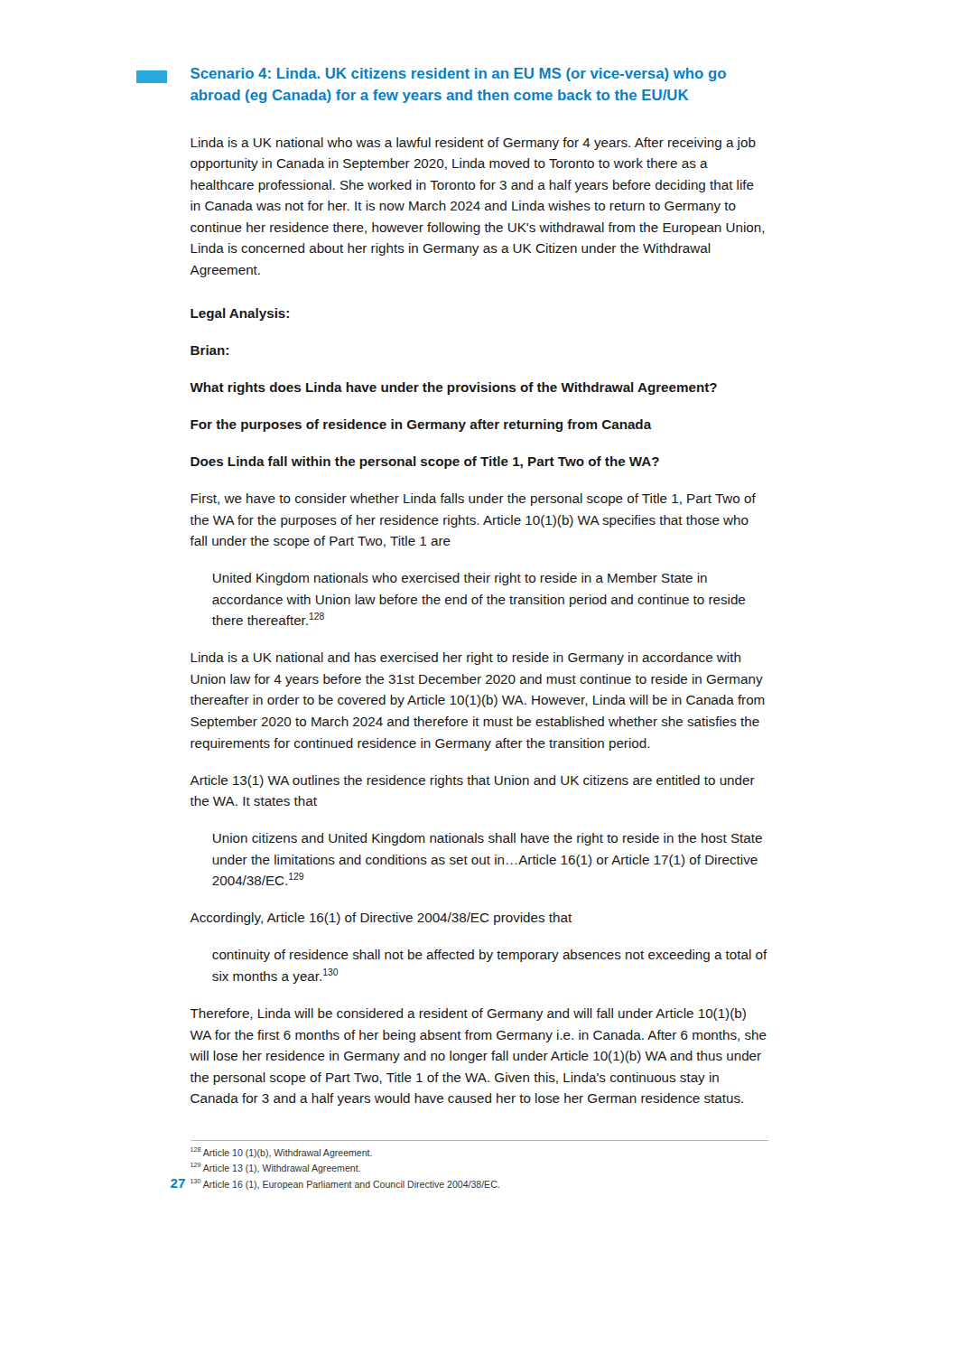Scenario 4: Linda. UK citizens resident in an EU MS (or vice-versa) who go abroad (eg Canada) for a few years and then come back to the EU/UK
Linda is a UK national who was a lawful resident of Germany for 4 years. After receiving a job opportunity in Canada in September 2020, Linda moved to Toronto to work there as a healthcare professional. She worked in Toronto for 3 and a half years before deciding that life in Canada was not for her. It is now March 2024 and Linda wishes to return to Germany to continue her residence there, however following the UK's withdrawal from the European Union, Linda is concerned about her rights in Germany as a UK Citizen under the Withdrawal Agreement.
Legal Analysis:
Brian:
What rights does Linda have under the provisions of the Withdrawal Agreement?
For the purposes of residence in Germany after returning from Canada
Does Linda fall within the personal scope of Title 1, Part Two of the WA?
First, we have to consider whether Linda falls under the personal scope of Title 1, Part Two of the WA for the purposes of her residence rights. Article 10(1)(b) WA specifies that those who fall under the scope of Part Two, Title 1 are
United Kingdom nationals who exercised their right to reside in a Member State in accordance with Union law before the end of the transition period and continue to reside there thereafter.128
Linda is a UK national and has exercised her right to reside in Germany in accordance with Union law for 4 years before the 31st December 2020 and must continue to reside in Germany thereafter in order to be covered by Article 10(1)(b) WA. However, Linda will be in Canada from September 2020 to March 2024 and therefore it must be established whether she satisfies the requirements for continued residence in Germany after the transition period.
Article 13(1) WA outlines the residence rights that Union and UK citizens are entitled to under the WA. It states that
Union citizens and United Kingdom nationals shall have the right to reside in the host State under the limitations and conditions as set out in…Article 16(1) or Article 17(1) of Directive 2004/38/EC.129
Accordingly, Article 16(1) of Directive 2004/38/EC provides that
continuity of residence shall not be affected by temporary absences not exceeding a total of six months a year.130
Therefore, Linda will be considered a resident of Germany and will fall under Article 10(1)(b) WA for the first 6 months of her being absent from Germany i.e. in Canada. After 6 months, she will lose her residence in Germany and no longer fall under Article 10(1)(b) WA and thus under the personal scope of Part Two, Title 1 of the WA. Given this, Linda's continuous stay in Canada for 3 and a half years would have caused her to lose her German residence status.
128 Article 10 (1)(b), Withdrawal Agreement.
129 Article 13 (1), Withdrawal Agreement.
130 Article 16 (1), European Parliament and Council Directive 2004/38/EC.
27